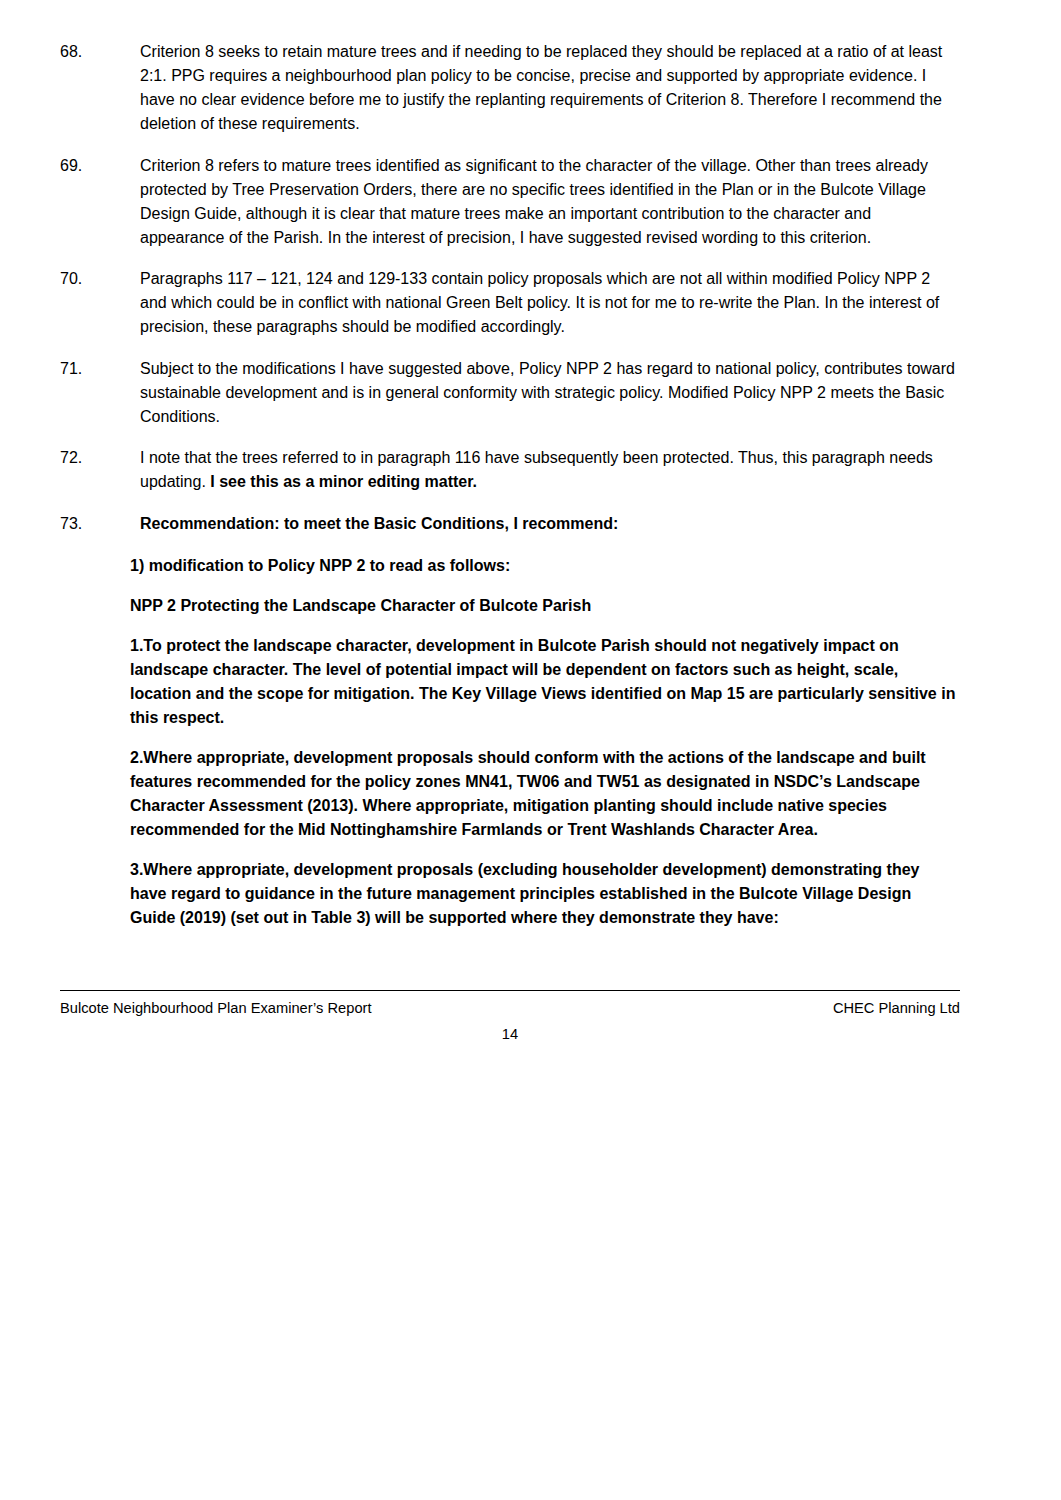68.
Criterion 8 seeks to retain mature trees and if needing to be replaced they should be replaced at a ratio of at least 2:1. PPG requires a neighbourhood plan policy to be concise, precise and supported by appropriate evidence. I have no clear evidence before me to justify the replanting requirements of Criterion 8. Therefore I recommend the deletion of these requirements.
69.
Criterion 8 refers to mature trees identified as significant to the character of the village. Other than trees already protected by Tree Preservation Orders, there are no specific trees identified in the Plan or in the Bulcote Village Design Guide, although it is clear that mature trees make an important contribution to the character and appearance of the Parish. In the interest of precision, I have suggested revised wording to this criterion.
70.
Paragraphs 117 – 121, 124 and 129-133 contain policy proposals which are not all within modified Policy NPP 2 and which could be in conflict with national Green Belt policy. It is not for me to re-write the Plan. In the interest of precision, these paragraphs should be modified accordingly.
71.
Subject to the modifications I have suggested above, Policy NPP 2 has regard to national policy, contributes toward sustainable development and is in general conformity with strategic policy. Modified Policy NPP 2 meets the Basic Conditions.
72.
I note that the trees referred to in paragraph 116 have subsequently been protected. Thus, this paragraph needs updating. I see this as a minor editing matter.
73.
Recommendation: to meet the Basic Conditions, I recommend:
1) modification to Policy NPP 2 to read as follows:
NPP 2 Protecting the Landscape Character of Bulcote Parish
1.To protect the landscape character, development in Bulcote Parish should not negatively impact on landscape character. The level of potential impact will be dependent on factors such as height, scale, location and the scope for mitigation. The Key Village Views identified on Map 15 are particularly sensitive in this respect.
2.Where appropriate, development proposals should conform with the actions of the landscape and built features recommended for the policy zones MN41, TW06 and TW51 as designated in NSDC’s Landscape Character Assessment (2013). Where appropriate, mitigation planting should include native species recommended for the Mid Nottinghamshire Farmlands or Trent Washlands Character Area.
3.Where appropriate, development proposals (excluding householder development) demonstrating they have regard to guidance in the future management principles established in the Bulcote Village Design Guide (2019) (set out in Table 3) will be supported where they demonstrate they have:
Bulcote Neighbourhood Plan Examiner’s Report CHEC Planning Ltd
14